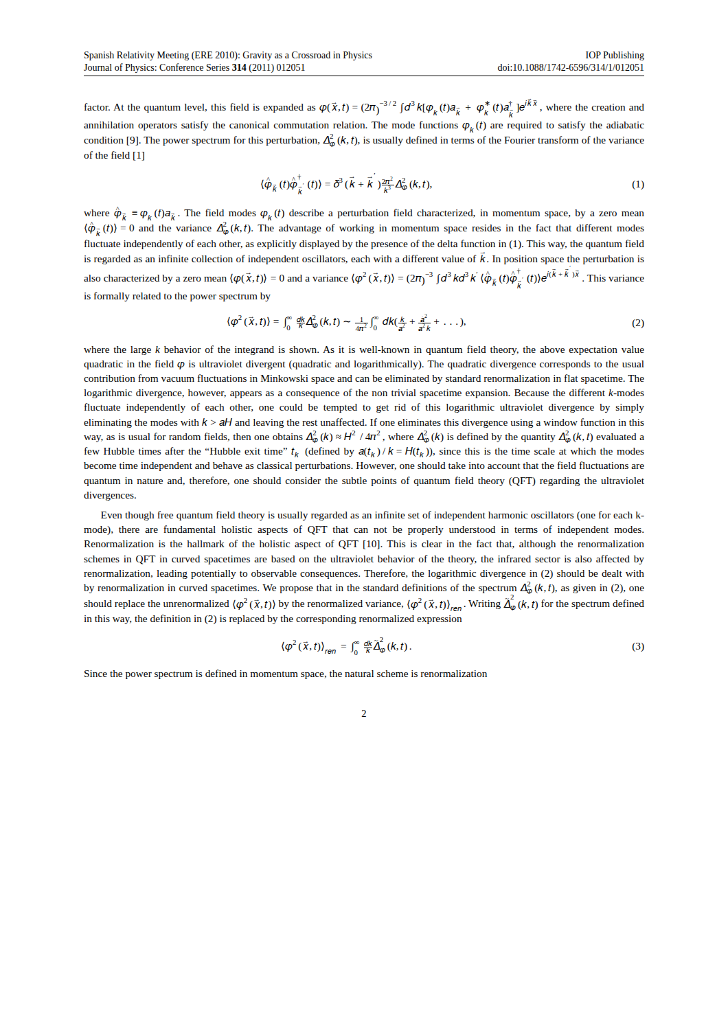Spanish Relativity Meeting (ERE 2010): Gravity as a Crossroad in Physics
IOP Publishing
Journal of Physics: Conference Series 314 (2011) 012051
doi:10.1088/1742-6596/314/1/012051
factor. At the quantum level, this field is expanded as φ(x→,t)=(2π)−3/2∫d3k[φk(t)ak→+ φk∗(t)ak→†]eik→x→, where the creation and annihilation operators satisfy the canonical commutation relation. The mode functions φk(t) are required to satisfy the adiabatic condition [9]. The power spectrum for this perturbation, Δφ2(k,t), is usually defined in terms of the Fourier transform of the variance of the field [1]
⟨φ^k→(t) φ^k→′†(t)⟩ = δ3(k→+k→′) 2π2k3 Δφ2(k,t) ,
(1)
where φ^k→≡φk(t)ak→. The field modes φk(t) describe a perturbation field characterized, in momentum space, by a zero mean ⟨φ^k→(t)⟩=0 and the variance Δφ2(k,t). The advantage of working in momentum space resides in the fact that different modes fluctuate independently of each other, as explicitly displayed by the presence of the delta function in (1). This way, the quantum field is regarded as an infinite collection of independent oscillators, each with a different value of k→. In position space the perturbation is also characterized by a zero mean ⟨φ(x→,t)⟩=0 and a variance ⟨φ2(x→,t)⟩=(2π)−3∫d3kd3k′⟨φ^k→(t)φ^k→′†(t)⟩ei(k→+k→′)x→. This variance is formally related to the power spectrum by
⟨φ2(x→,t)⟩ = ∫0∞ dkk Δφ2(k,t) ∼ 14π2 ∫0∞ dk( ka2 + a˙2a2k +...) ,
(2)
where the large k behavior of the integrand is shown. As it is well-known in quantum field theory, the above expectation value quadratic in the field φ is ultraviolet divergent (quadratic and logarithmically). The quadratic divergence corresponds to the usual contribution from vacuum fluctuations in Minkowski space and can be eliminated by standard renormalization in flat spacetime. The logarithmic divergence, however, appears as a consequence of the non trivial spacetime expansion. Because the different k-modes fluctuate independently of each other, one could be tempted to get rid of this logarithmic ultraviolet divergence by simply eliminating the modes with k>aH and leaving the rest unaffected. If one eliminates this divergence using a window function in this way, as is usual for random fields, then one obtains Δφ2(k)≈H2/4π2, where Δφ2(k) is defined by the quantity Δφ2(k,t) evaluated a few Hubble times after the “Hubble exit time” tk (defined by a(tk)/k=H(tk)), since this is the time scale at which the modes become time independent and behave as classical perturbations. However, one should take into account that the field fluctuations are quantum in nature and, therefore, one should consider the subtle points of quantum field theory (QFT) regarding the ultraviolet divergences.
Even though free quantum field theory is usually regarded as an infinite set of independent harmonic oscillators (one for each k-mode), there are fundamental holistic aspects of QFT that can not be properly understood in terms of independent modes. Renormalization is the hallmark of the holistic aspect of QFT [10]. This is clear in the fact that, although the renormalization schemes in QFT in curved spacetimes are based on the ultraviolet behavior of the theory, the infrared sector is also affected by renormalization, leading potentially to observable consequences. Therefore, the logarithmic divergence in (2) should be dealt with by renormalization in curved spacetimes. We propose that in the standard definitions of the spectrum Δφ2(k,t), as given in (2), one should replace the unrenormalized ⟨φ2(x→,t)⟩ by the renormalized variance, ⟨φ2(x→,t)⟩ren. Writing Δ~φ2(k,t) for the spectrum defined in this way, the definition in (2) is replaced by the corresponding renormalized expression
⟨φ2(x→,t)⟩ren = ∫0∞ dkk Δ~φ2(k,t) .
(3)
Since the power spectrum is defined in momentum space, the natural scheme is renormalization
2